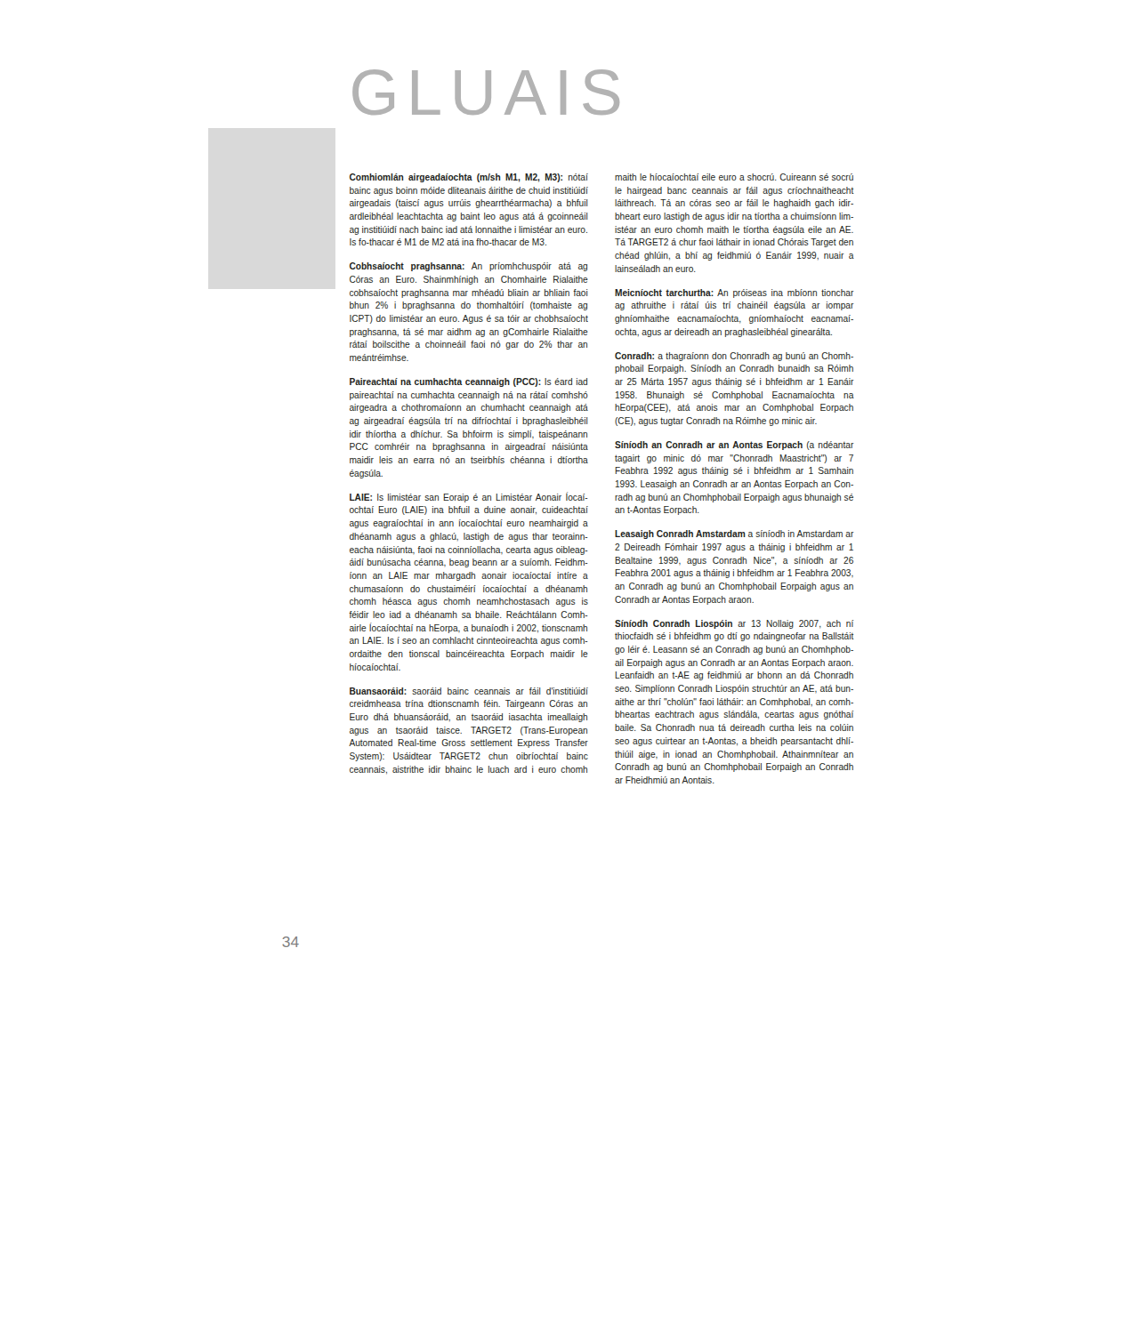GLUAIS
Comhiomlán airgeadaíochta (m/sh M1, M2, M3): nótaí bainc agus boinn móide dliteanais áirithe de chuid institiúidí airgeadais (taiscí agus urrúis ghearrthéarmacha) a bhfuil ardleibhéal leachtachta ag baint leo agus atá á gcoinneáil ag institiúidí nach bainc iad atá lonnaithe i limistéar an euro. Is fo-thacar é M1 de M2 atá ina fho-thacar de M3.
Cobhsaíocht praghsanna: An príomhchuspóir atá ag Córas an Euro. Shainmhínigh an Chomhairle Rialaithe cobhsaíocht praghsanna mar mhéadú bliain ar bhliain faoi bhun 2% i bpraghsanna do thomhaltóirí (tomhaiste ag ICPT) do limistéar an euro. Agus é sa tóir ar chobhsaíocht praghsanna, tá sé mar aidhm ag an gComhairle Rialaithe rátaí boilscithe a choinneáil faoi nó gar do 2% thar an meántréimhse.
Paireachtaí na cumhachta ceannaigh (PCC): Is éard iad paireachtaí na cumhachta ceannaigh ná na rátaí comhshó airgeadra a chothromaíonn an chumhacht ceannaigh atá ag airgeadraí éagsúla trí na difríochtaí i bpraghasleibhéil idir thíortha a dhíchur. Sa bhfoirm is simplí, taispeánann PCC comhréir na bpraghsanna in airgeadraí náisiúnta maidir leis an earra nó an tseirbhís chéanna i dtíortha éagsúla.
LAIE: Is limistéar san Eoraip é an Limistéar Aonair Íocaíochtaí Euro (LAIE) ina bhfuil a duine aonair, cuideachtaí agus eagraíochtaí in ann íocaíochtaí euro neamhairgid a dhéanamh agus a ghlacú, lastigh de agus thar teorainneacha náisiúnta, faoi na coinníollacha, cearta agus oibleagáidí bunúsacha céanna, beag beann ar a suíomh. Feidhmíonn an LAIE mar mhargadh aonair iocaíoctaí intíre a chumasaíonn do chustaiméirí íocaíochtaí a dhéanamh chomh héasca agus chomh neamhchostasach agus is féidir leo iad a dhéanamh sa bhaile. Reáchtálann Comhairle Íocaíochtaí na hEorpa, a bunaíodh i 2002, tionscnamh an LAIE. Is í seo an comhlacht cinnteoireachta agus comhordaithe den tionscal baincéireachta Eorpach maidir le híocaíochtaí.
Buansaoráid: saoráid bainc ceannais ar fáil d'institiúidí creidmheasa trína dtionscnamh féin. Tairgeann Córas an Euro dhá bhuansáoráid, an tsaoráid iasachta imeallaigh agus an tsaoráid taisce. TARGET2 (Trans-European Automated Real-time Gross settlement Express Transfer System): Usáidtear TARGET2 chun oibríochtaí bainc ceannais, aistrithe idir bhainc le luach ard i euro chomh maith le híocaíochtaí eile euro a shocrú. Cuireann sé socrú le hairgead banc ceannais ar fáil agus críochnaitheacht láithreach. Tá an córas seo ar fáil le haghaidh gach idirbheart euro lastigh de agus idir na tíortha a chuimsíonn limistéar an euro chomh maith le tíortha éagsúla eile an AE. Tá TARGET2 á chur faoi láthair in ionad Chórais Target den chéad ghlúin, a bhí ag feidhmiú ó Eanáir 1999, nuair a lainseáladh an euro.
Meicníocht tarchurtha: An próiseas ina mbíonn tionchar ag athruithe i rátaí úis trí chainéil éagsúla ar iompar ghníomhaithe eacnamaíochta, gníomhaíocht eacnamaíochta, agus ar deireadh an praghasleibhéal ginearálta.
Conradh: a thagraíonn don Chonradh ag bunú an Chomhphobail Eorpaigh. Síníodh an Conradh bunaidh sa Róimh ar 25 Márta 1957 agus tháinig sé i bhfeidhm ar 1 Eanáir 1958. Bhunaigh sé Comhphobal Eacnamaíochta na hEorpa(CEE), atá anois mar an Comhphobal Eorpach (CE), agus tugtar Conradh na Róimhe go minic air.
Síníodh an Conradh ar an Aontas Eorpach (a ndéantar tagairt go minic dó mar "Chonradh Maastricht") ar 7 Feabhra 1992 agus tháinig sé i bhfeidhm ar 1 Samhain 1993. Leasaigh an Conradh ar an Aontas Eorpach an Conradh ag bunú an Chomhphobail Eorpaigh agus bhunaigh sé an t-Aontas Eorpach.
Leasaigh Conradh Amstardam a síníodh in Amstardam ar 2 Deireadh Fómhair 1997 agus a tháinig i bhfeidhm ar 1 Bealtaine 1999, agus Conradh Nice", a síníodh ar 26 Feabhra 2001 agus a tháinig i bhfeidhm ar 1 Feabhra 2003, an Conradh ag bunú an Chomhphobail Eorpaigh agus an Conradh ar Aontas Eorpach araon.
Síníodh Conradh Liospóin ar 13 Nollaig 2007, ach ní thiocfaidh sé i bhfeidhm go dtí go ndaingneofar na Ballstáit go léir é. Leasann sé an Conradh ag bunú an Chomhphobail Eorpaigh agus an Conradh ar an Aontas Eorpach araon. Leanfaidh an t-AE ag feidhmiú ar bhonn an dá Chonradh seo. Simplíonn Conradh Liospóin struchtúr an AE, atá bunaithe ar thrí "cholún" faoi látháir: an Comhphobal, an comhbheartas eachtrach agus slándála, ceartas agus gnóthaí baile. Sa Chonradh nua tá deireadh curtha leis na colúin seo agus cuirtear an t-Aontas, a bheidh pearsantacht dhlíthiúil aige, in ionad an Chomhphobail. Athainmnítear an Conradh ag bunú an Chomhphobail Eorpaigh an Conradh ar Fheidhmiú an Aontais.
34